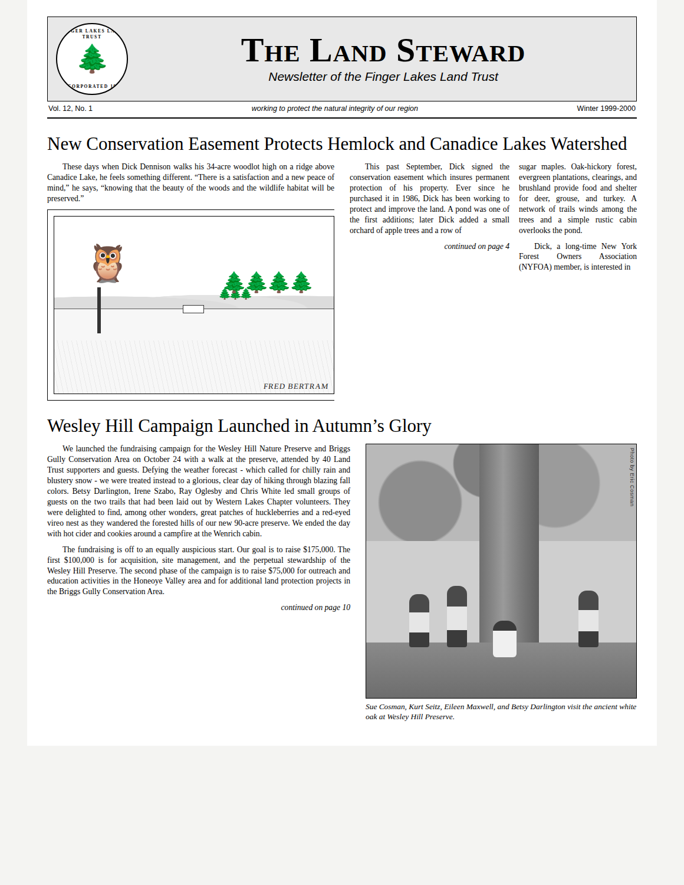Finger Lakes Land Trust 🌲 Incorporated 1989
The Land Steward
Newsletter of the Finger Lakes Land Trust
Vol. 12, No. 1 working to protect the natural integrity of our region Winter 1999-2000
New Conservation Easement Protects Hemlock and Canadice Lakes Watershed
These days when Dick Dennison walks his 34-acre woodlot high on a ridge above Canadice Lake, he feels something different. “There is a satisfaction and a new peace of mind,” he says, “knowing that the beauty of the woods and the wildlife habitat will be preserved.”
🦉
🌲🌲🌲
🌲🌲🌲🌲
FRED BERTRAM
sugar maples. Oak-hickory forest, evergreen plantations, clearings, and brushland provide food and shelter for deer, grouse, and turkey. A network of trails winds among the trees and a simple rustic cabin overlooks the pond.
Dick, a long-time New York Forest Owners Association (NYFOA) member, is interested in
This past September, Dick signed the conservation easement which insures permanent protection of his property. Ever since he purchased it in 1986, Dick has been working to protect and improve the land. A pond was one of the first additions; later Dick added a small orchard of apple trees and a row of
continued on page 4
Wesley Hill Campaign Launched in Autumn’s Glory
We launched the fundraising campaign for the Wesley Hill Nature Preserve and Briggs Gully Conservation Area on October 24 with a walk at the preserve, attended by 40 Land Trust supporters and guests. Defying the weather forecast - which called for chilly rain and blustery snow - we were treated instead to a glorious, clear day of hiking through blazing fall colors. Betsy Darlington, Irene Szabo, Ray Oglesby and Chris White led small groups of guests on the two trails that had been laid out by Western Lakes Chapter volunteers. They were delighted to find, among other wonders, great patches of huckleberries and a red-eyed vireo nest as they wandered the forested hills of our new 90-acre preserve. We ended the day with hot cider and cookies around a campfire at the Wenrich cabin.
The fundraising is off to an equally auspicious start. Our goal is to raise $175,000. The first $100,000 is for acquisition, site management, and the perpetual stewardship of the Wesley Hill Preserve. The second phase of the campaign is to raise $75,000 for outreach and education activities in the Honeoye Valley area and for additional land protection projects in the Briggs Gully Conservation Area.
continued on page 10
Photo by Eric Cosman
Sue Cosman, Kurt Seitz, Eileen Maxwell, and Betsy Darlington visit the ancient white oak at Wesley Hill Preserve.